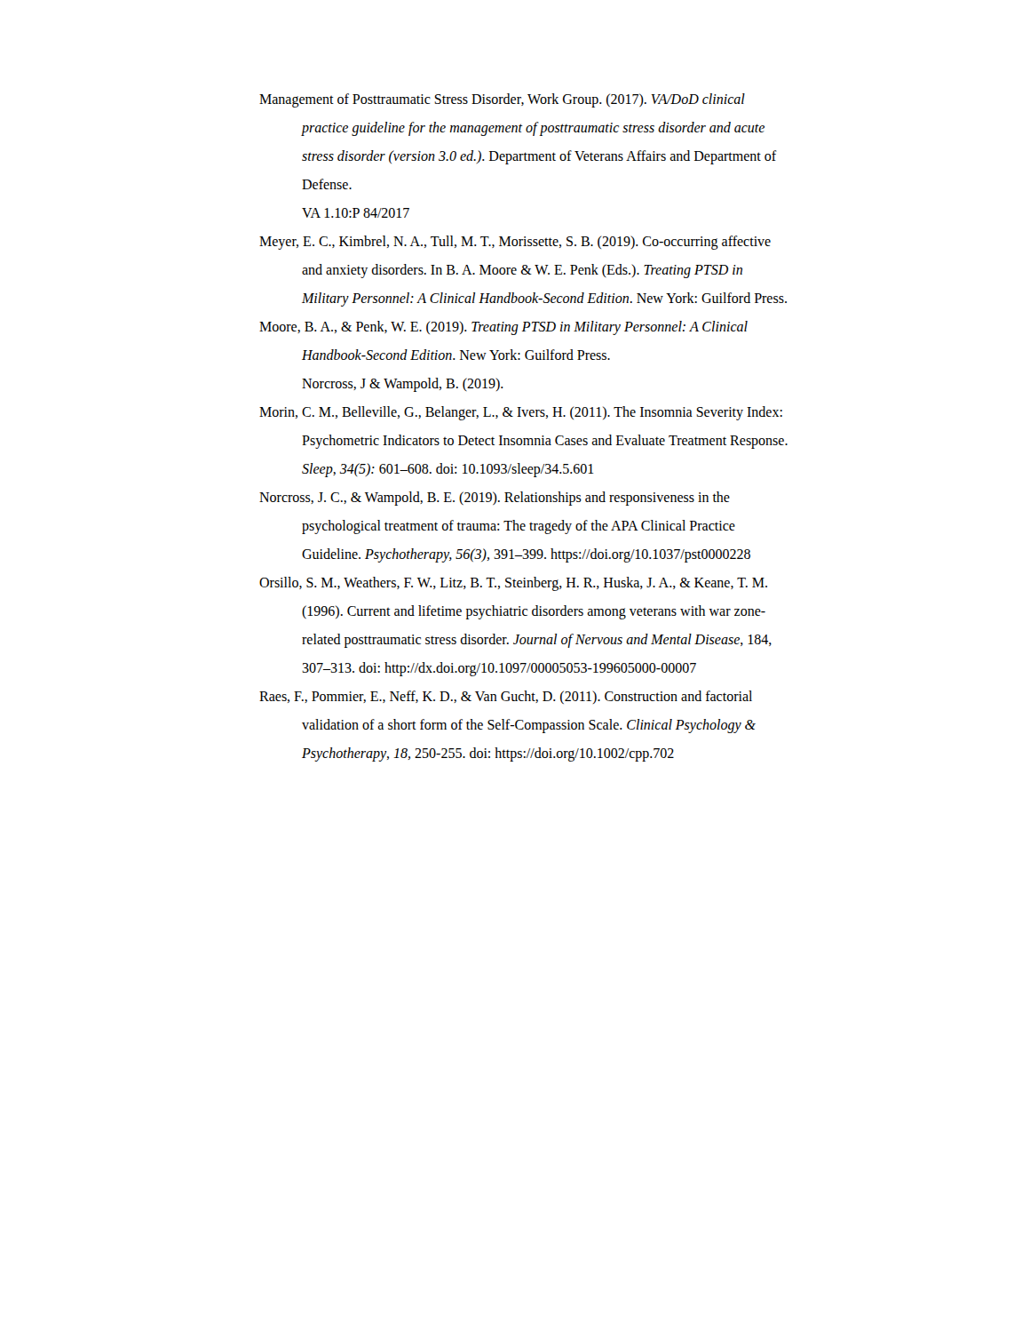Management of Posttraumatic Stress Disorder, Work Group. (2017). VA/DoD clinical practice guideline for the management of posttraumatic stress disorder and acute stress disorder (version 3.0 ed.). Department of Veterans Affairs and Department of Defense. VA 1.10:P 84/2017
Meyer, E. C., Kimbrel, N. A., Tull, M. T., Morissette, S. B. (2019). Co-occurring affective and anxiety disorders. In B. A. Moore & W. E. Penk (Eds.). Treating PTSD in Military Personnel: A Clinical Handbook-Second Edition. New York: Guilford Press.
Moore, B. A., & Penk, W. E. (2019). Treating PTSD in Military Personnel: A Clinical Handbook-Second Edition. New York: Guilford Press. Norcross, J & Wampold, B. (2019).
Morin, C. M., Belleville, G., Belanger, L., & Ivers, H. (2011). The Insomnia Severity Index: Psychometric Indicators to Detect Insomnia Cases and Evaluate Treatment Response. Sleep, 34(5): 601–608. doi: 10.1093/sleep/34.5.601
Norcross, J. C., & Wampold, B. E. (2019). Relationships and responsiveness in the psychological treatment of trauma: The tragedy of the APA Clinical Practice Guideline. Psychotherapy, 56(3), 391–399. https://doi.org/10.1037/pst0000228
Orsillo, S. M., Weathers, F. W., Litz, B. T., Steinberg, H. R., Huska, J. A., & Keane, T. M. (1996). Current and lifetime psychiatric disorders among veterans with war zone-related posttraumatic stress disorder. Journal of Nervous and Mental Disease, 184, 307–313. doi: http://dx.doi.org/10.1097/00005053-199605000-00007
Raes, F., Pommier, E., Neff, K. D., & Van Gucht, D. (2011). Construction and factorial validation of a short form of the Self-Compassion Scale. Clinical Psychology & Psychotherapy, 18, 250-255. doi: https://doi.org/10.1002/cpp.702